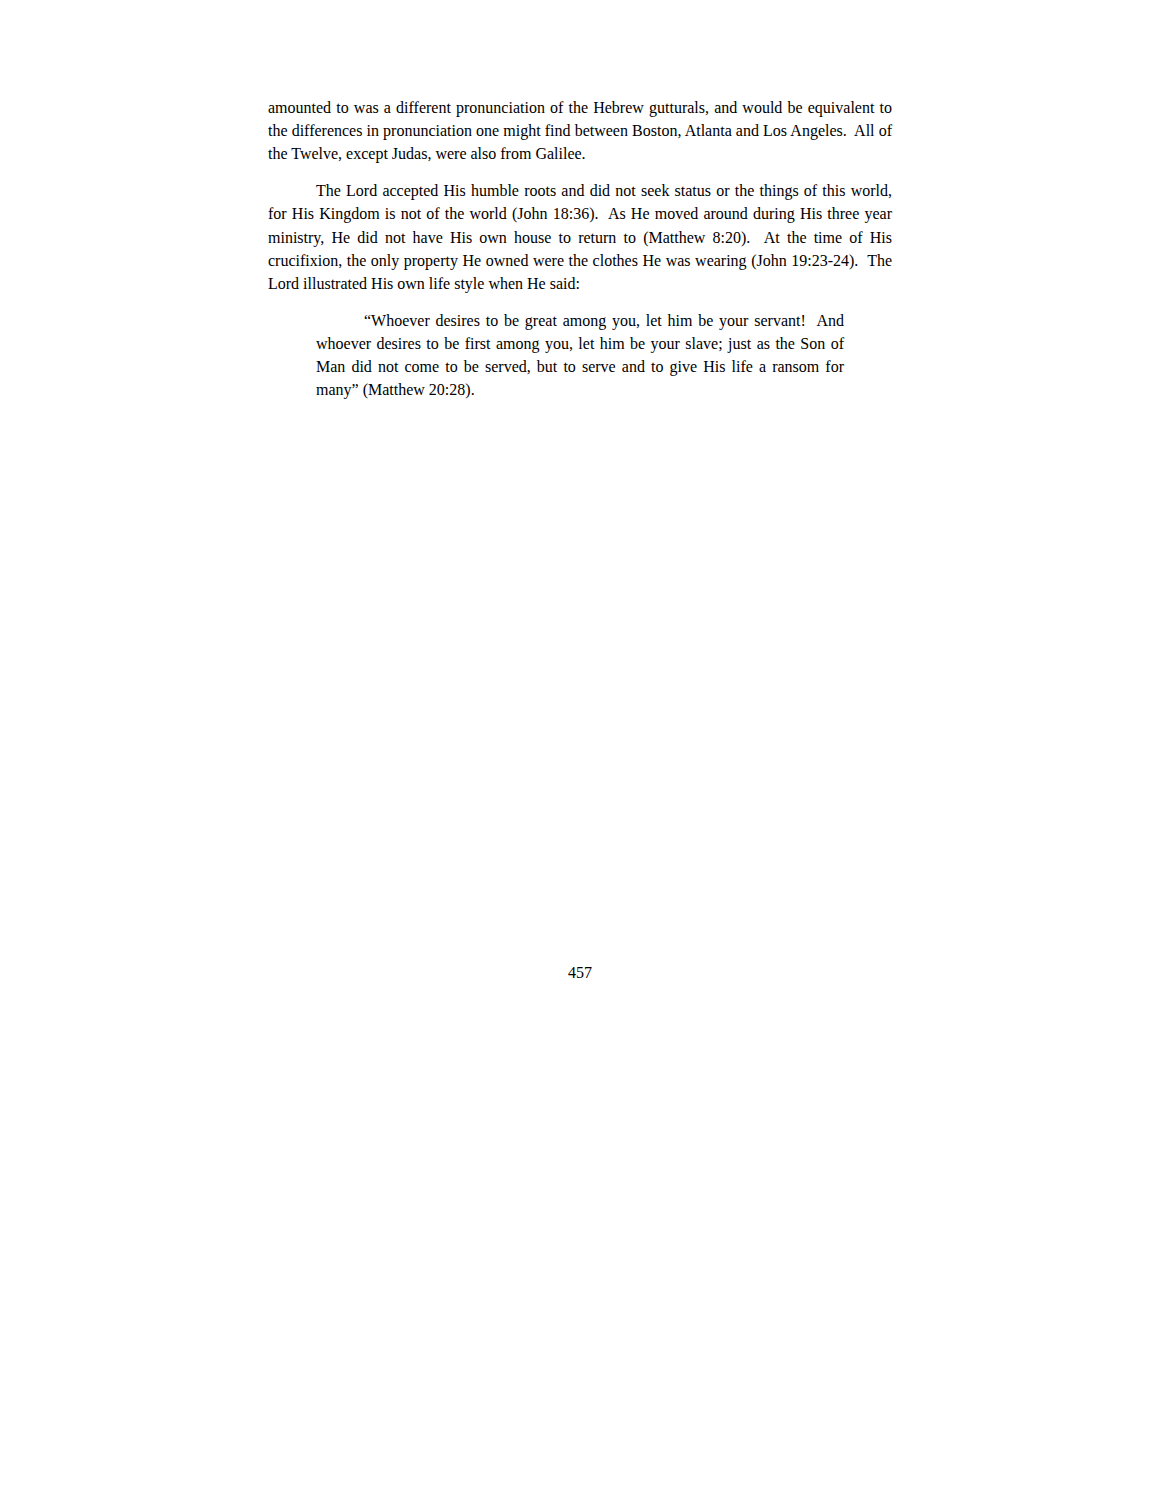amounted to was a different pronunciation of the Hebrew gutturals, and would be equivalent to the differences in pronunciation one might find between Boston, Atlanta and Los Angeles. All of the Twelve, except Judas, were also from Galilee.
The Lord accepted His humble roots and did not seek status or the things of this world, for His Kingdom is not of the world (John 18:36). As He moved around during His three year ministry, He did not have His own house to return to (Matthew 8:20). At the time of His crucifixion, the only property He owned were the clothes He was wearing (John 19:23-24). The Lord illustrated His own life style when He said:
“Whoever desires to be great among you, let him be your servant! And whoever desires to be first among you, let him be your slave; just as the Son of Man did not come to be served, but to serve and to give His life a ransom for many” (Matthew 20:28).
457